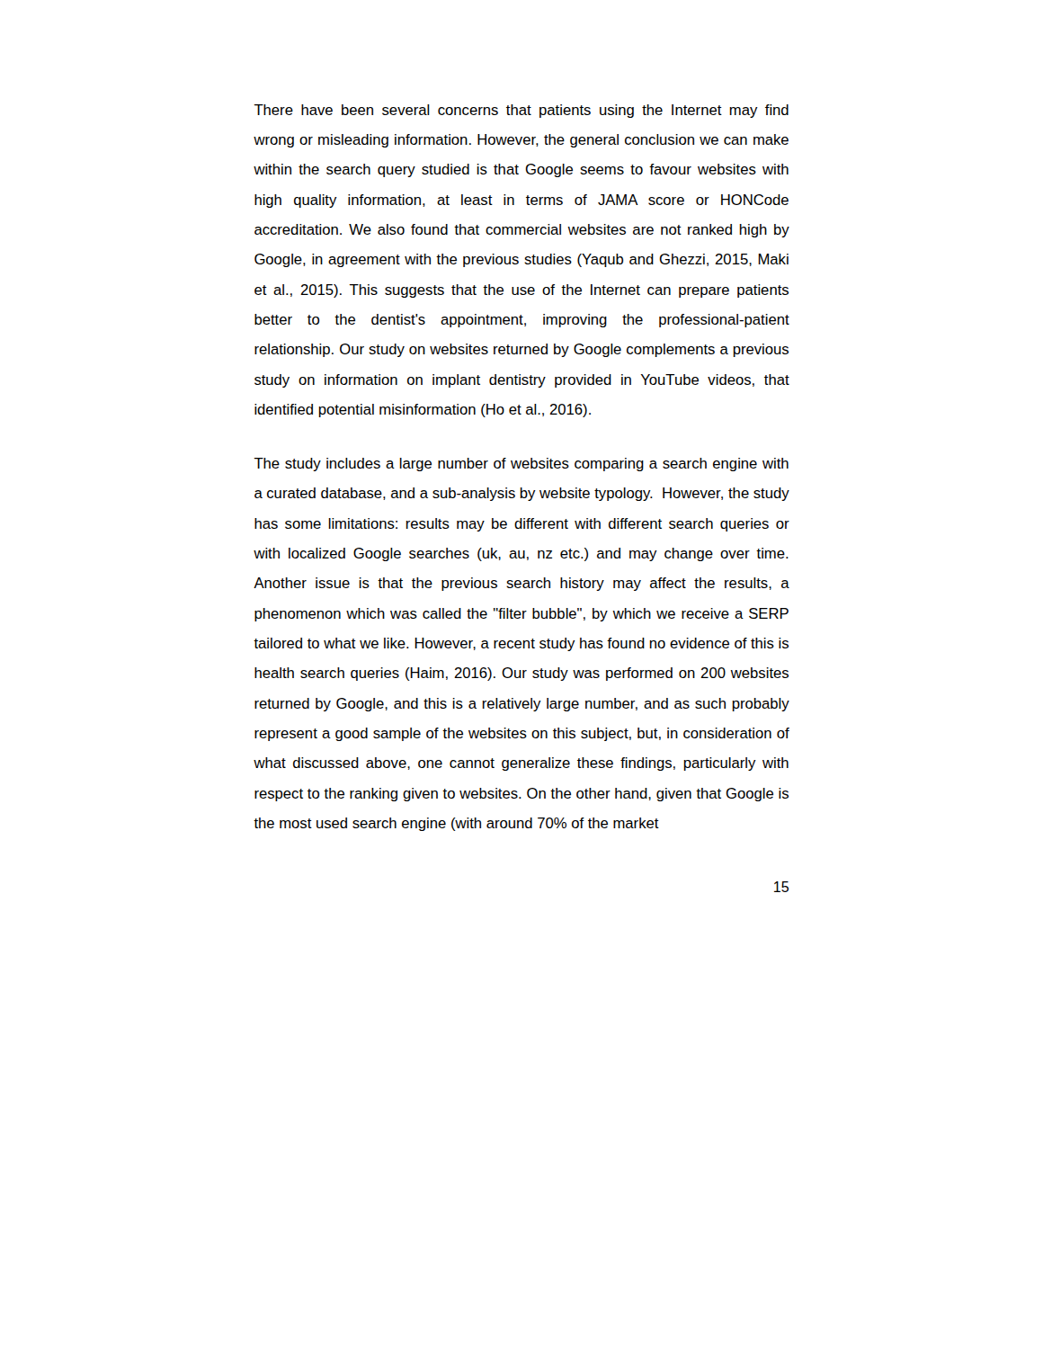There have been several concerns that patients using the Internet may find wrong or misleading information. However, the general conclusion we can make within the search query studied is that Google seems to favour websites with high quality information, at least in terms of JAMA score or HONCode accreditation. We also found that commercial websites are not ranked high by Google, in agreement with the previous studies (Yaqub and Ghezzi, 2015, Maki et al., 2015). This suggests that the use of the Internet can prepare patients better to the dentist's appointment, improving the professional-patient relationship. Our study on websites returned by Google complements a previous study on information on implant dentistry provided in YouTube videos, that identified potential misinformation (Ho et al., 2016).
The study includes a large number of websites comparing a search engine with a curated database, and a sub-analysis by website typology. However, the study has some limitations: results may be different with different search queries or with localized Google searches (uk, au, nz etc.) and may change over time. Another issue is that the previous search history may affect the results, a phenomenon which was called the "filter bubble", by which we receive a SERP tailored to what we like. However, a recent study has found no evidence of this is health search queries (Haim, 2016). Our study was performed on 200 websites returned by Google, and this is a relatively large number, and as such probably represent a good sample of the websites on this subject, but, in consideration of what discussed above, one cannot generalize these findings, particularly with respect to the ranking given to websites. On the other hand, given that Google is the most used search engine (with around 70% of the market
15